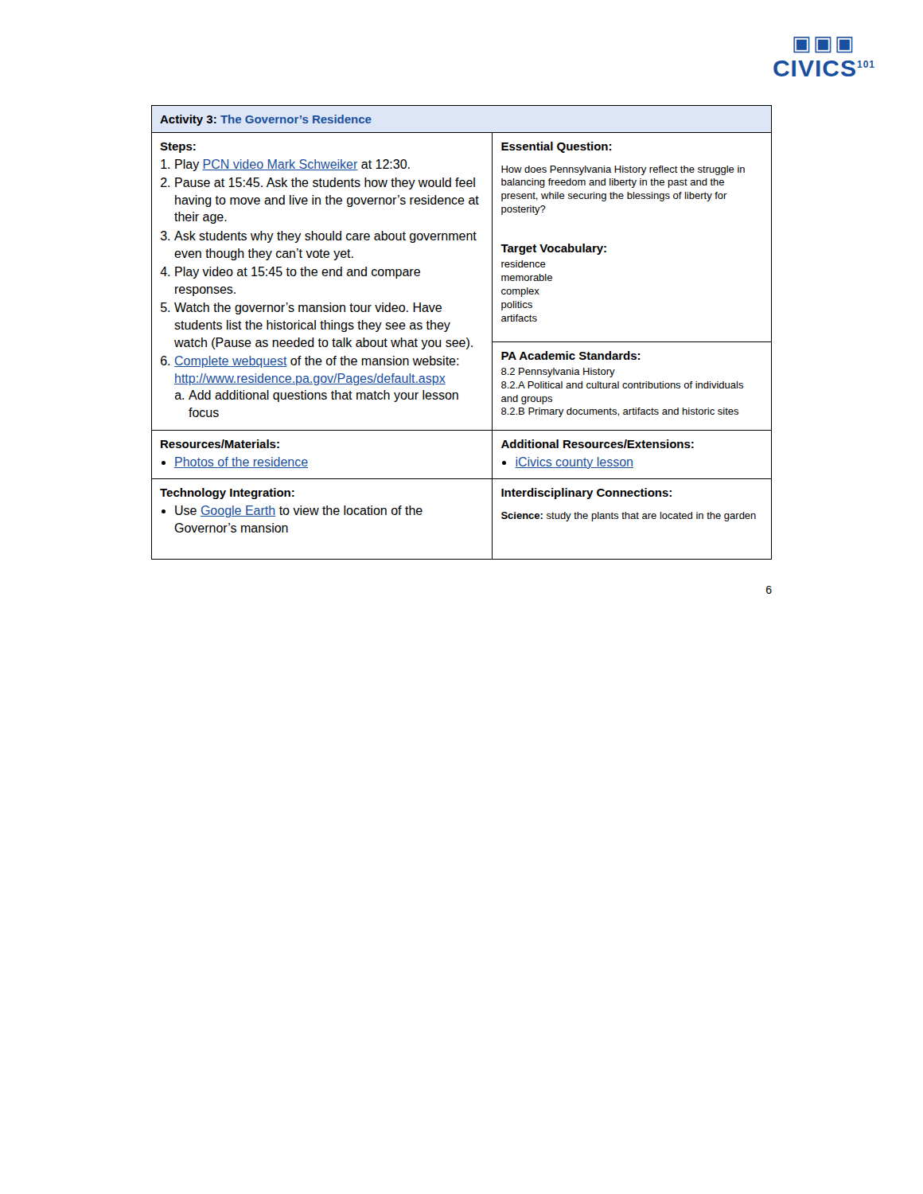▣▣▣
CIVICS101
| Activity 3 : The Governor’s Residence |
| Steps: Play PCN video Mark Schweiker at 12:30. Pause at 15:45. Ask the students how they would feel having to move and live in the governor’s residence at their age. Ask students why they should care about government even though they can’t vote yet. Play video at 15:45 to the end and compare responses. Watch the governor’s mansion tour video. Have students list the historical things they see as they watch (Pause as needed to talk about what you see). Complete webquest of the of the mansion website: http://www.residence.pa.gov/Pages/default.aspx Add additional questions that match your lesson focus | Essential Question: How does Pennsylvania History reflect the struggle in balancing freedom and liberty in the past and the present, while securing the blessings of liberty for posterity? Target Vocabulary: residence memorable complex politics artifacts |
| PA Academic Standards: 8.2 Pennsylvania History 8.2.A Political and cultural contributions of individuals and groups 8.2.B Primary documents, artifacts and historic sites |
| Resources/Materials: Photos of the residence | Additional Resources/Extensions: iCivics county lesson |
| Technology Integration: Use Google Earth to view the location of the Governor’s mansion | Interdisciplinary Connections: Science: study the plants that are located in the garden |
6